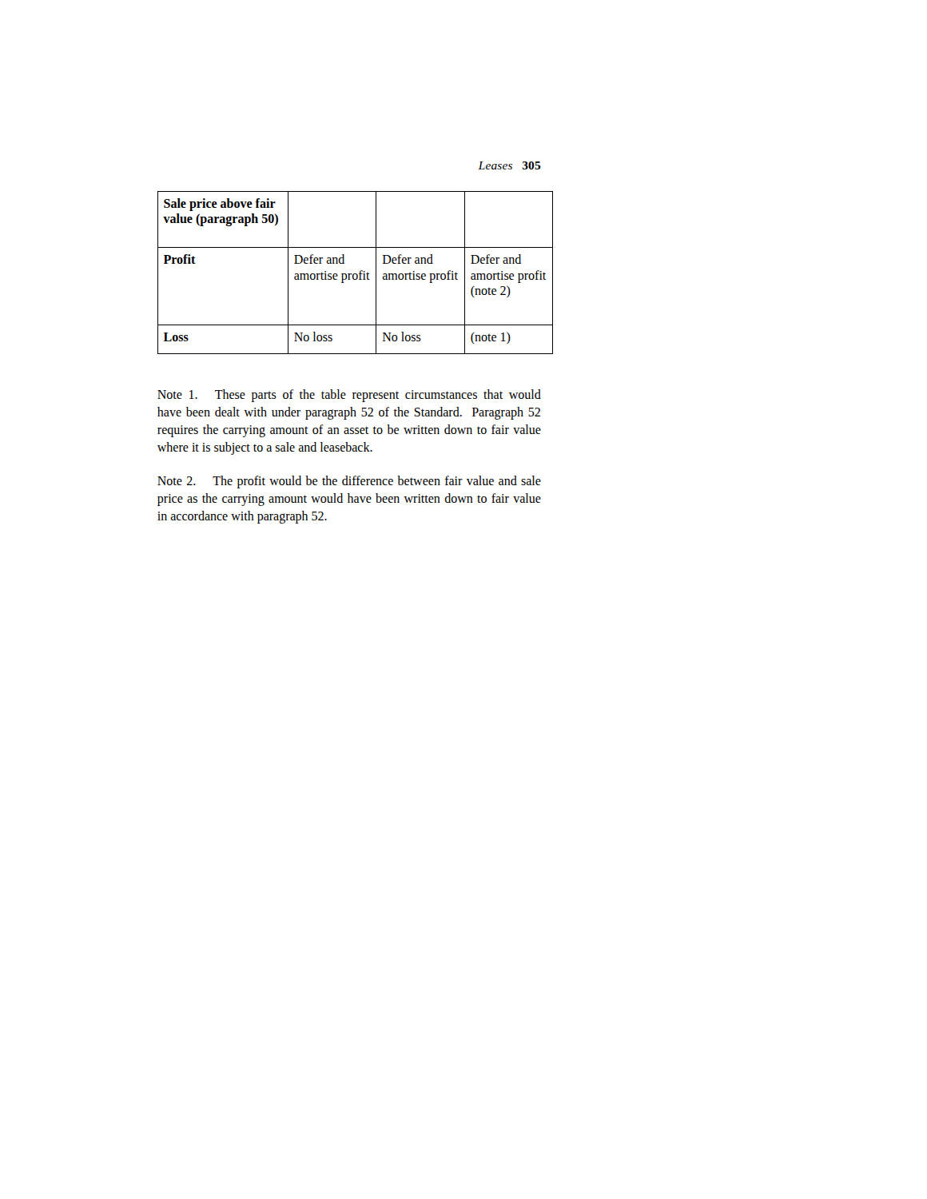Leases 305
| Sale price above fair value (paragraph 50) | | | |
| Profit | Defer and amortise profit | Defer and amortise profit | Defer and amortise profit (note 2) |
| Loss | No loss | No loss | (note 1) |
Note 1. These parts of the table represent circumstances that would have been dealt with under paragraph 52 of the Standard. Paragraph 52 requires the carrying amount of an asset to be written down to fair value where it is subject to a sale and leaseback.
Note 2. The profit would be the difference between fair value and sale price as the carrying amount would have been written down to fair value in accordance with paragraph 52.